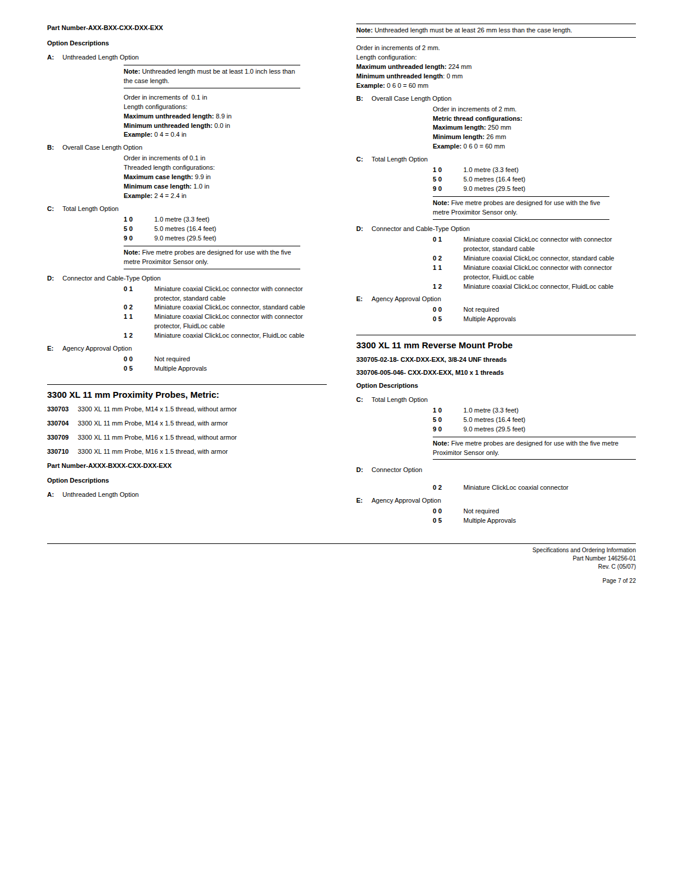Part Number-AXX-BXX-CXX-DXX-EXX
Option Descriptions
A:
Unthreaded Length Option
Note: Unthreaded length must be at least 1.0 inch less than the case length.
Order in increments of 0.1 in
Length configurations:
Maximum unthreaded length: 8.9 in
Minimum unthreaded length: 0.0 in
Example: 0 4 = 0.4 in
B:
Overall Case Length Option
Order in increments of 0.1 in
Threaded length configurations:
Maximum case length: 9.9 in
Minimum case length: 1.0 in
Example: 2 4 = 2.4 in
C:
Total Length Option
1 0
1.0 metre (3.3 feet)
5 0
5.0 metres (16.4 feet)
9 0
9.0 metres (29.5 feet)
Note: Five metre probes are designed for use with the five metre Proximitor Sensor only.
D:
Connector and Cable-Type Option
0 1
Miniature coaxial ClickLoc connector with connector protector, standard cable
0 2
Miniature coaxial ClickLoc connector, standard cable
1 1
Miniature coaxial ClickLoc connector with connector protector, FluidLoc cable
1 2
Miniature coaxial ClickLoc connector, FluidLoc cable
E:
Agency Approval Option
0 0
Not required
0 5
Multiple Approvals
3300 XL 11 mm Proximity Probes, Metric:
3307033300 XL 11 mm Probe, M14 x 1.5 thread, without armor
3307043300 XL 11 mm Probe, M14 x 1.5 thread, with armor
3307093300 XL 11 mm Probe, M16 x 1.5 thread, without armor
3307103300 XL 11 mm Probe, M16 x 1.5 thread, with armor
Part Number-AXXX-BXXX-CXX-DXX-EXX
Option Descriptions
A:
Unthreaded Length Option
Note: Unthreaded length must be at least 26 mm less than the case length.
Order in increments of 2 mm.
Length configuration:
Maximum unthreaded length: 224 mm
Minimum unthreaded length: 0 mm
Example: 0 6 0 = 60 mm
B:
Overall Case Length Option
Order in increments of 2 mm.
Metric thread configurations:
Maximum length: 250 mm
Minimum length: 26 mm
Example: 0 6 0 = 60 mm
C:
Total Length Option
1 0
1.0 metre (3.3 feet)
5 0
5.0 metres (16.4 feet)
9 0
9.0 metres (29.5 feet)
Note: Five metre probes are designed for use with the five metre Proximitor Sensor only.
D:
Connector and Cable-Type Option
0 1
Miniature coaxial ClickLoc connector with connector protector, standard cable
0 2
Miniature coaxial ClickLoc connector, standard cable
1 1
Miniature coaxial ClickLoc connector with connector protector, FluidLoc cable
1 2
Miniature coaxial ClickLoc connector, FluidLoc cable
E:
Agency Approval Option
0 0
Not required
0 5
Multiple Approvals
3300 XL 11 mm Reverse Mount Probe
330705-02-18- CXX-DXX-EXX, 3/8-24 UNF threads
330706-005-046- CXX-DXX-EXX, M10 x 1 threads
Option Descriptions
C:
Total Length Option
1 0
1.0 metre (3.3 feet)
5 0
5.0 metres (16.4 feet)
9 0
9.0 metres (29.5 feet)
Note: Five metre probes are designed for use with the five metre Proximitor Sensor only.
D:
Connector Option
0 2
Miniature ClickLoc coaxial connector
E:
Agency Approval Option
0 0
Not required
0 5
Multiple Approvals
Specifications and Ordering Information
Part Number 146256-01
Rev. C (05/07)
Page 7 of 22